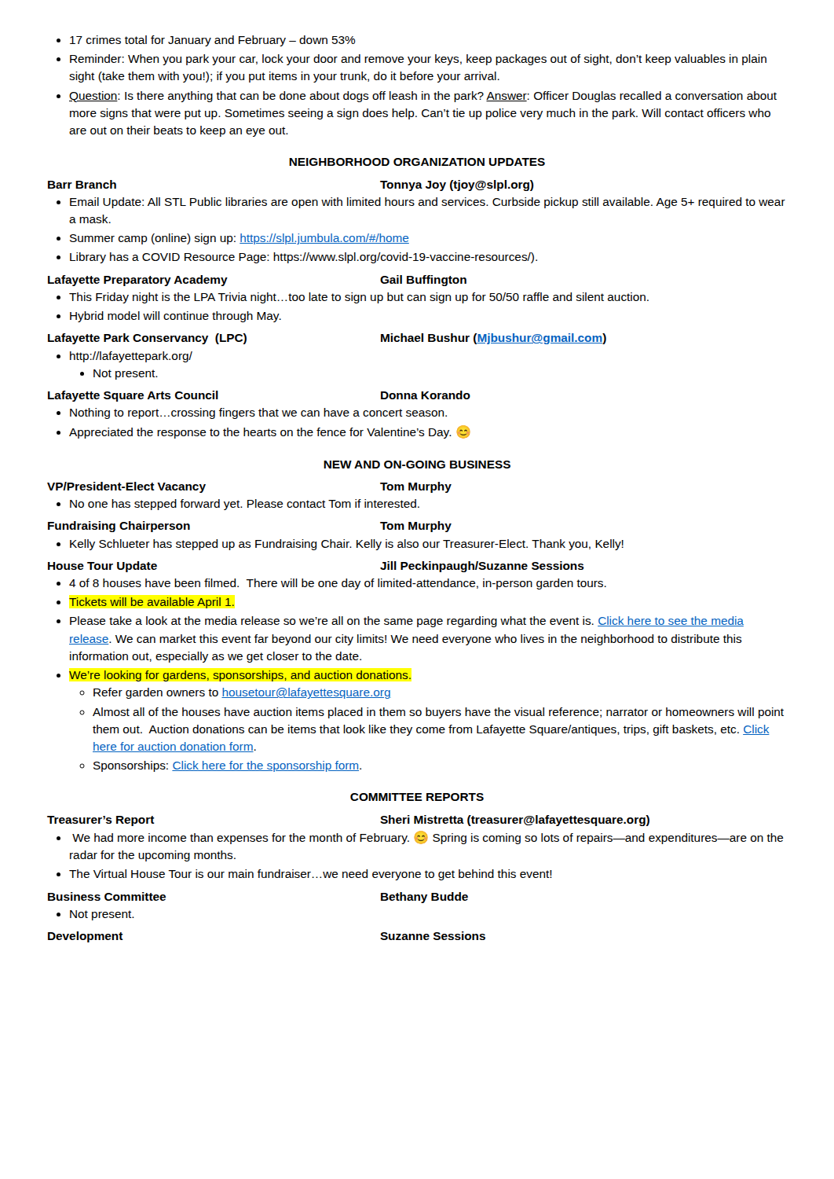17 crimes total for January and February – down 53%
Reminder: When you park your car, lock your door and remove your keys, keep packages out of sight, don’t keep valuables in plain sight (take them with you!); if you put items in your trunk, do it before your arrival.
Question: Is there anything that can be done about dogs off leash in the park? Answer: Officer Douglas recalled a conversation about more signs that were put up. Sometimes seeing a sign does help. Can’t tie up police very much in the park. Will contact officers who are out on their beats to keep an eye out.
NEIGHBORHOOD ORGANIZATION UPDATES
Barr Branch
Tonnya Joy (tjoy@slpl.org)
Email Update: All STL Public libraries are open with limited hours and services. Curbside pickup still available. Age 5+ required to wear a mask.
Summer camp (online) sign up: https://slpl.jumbula.com/#/home
Library has a COVID Resource Page: https://www.slpl.org/covid-19-vaccine-resources/).
Lafayette Preparatory Academy
Gail Buffington
This Friday night is the LPA Trivia night…too late to sign up but can sign up for 50/50 raffle and silent auction.
Hybrid model will continue through May.
Lafayette Park Conservancy (LPC)
Michael Bushur (Mjbushur@gmail.com)
http://lafayettepark.org/
Not present.
Lafayette Square Arts Council
Donna Korando
Nothing to report…crossing fingers that we can have a concert season.
Appreciated the response to the hearts on the fence for Valentine’s Day. 😊
NEW AND ON-GOING BUSINESS
VP/President-Elect Vacancy
Tom Murphy
No one has stepped forward yet. Please contact Tom if interested.
Fundraising Chairperson
Tom Murphy
Kelly Schlueter has stepped up as Fundraising Chair. Kelly is also our Treasurer-Elect. Thank you, Kelly!
House Tour Update
Jill Peckinpaugh/Suzanne Sessions
4 of 8 houses have been filmed. There will be one day of limited-attendance, in-person garden tours.
Tickets will be available April 1.
Please take a look at the media release so we’re all on the same page regarding what the event is. Click here to see the media release. We can market this event far beyond our city limits! We need everyone who lives in the neighborhood to distribute this information out, especially as we get closer to the date.
We’re looking for gardens, sponsorships, and auction donations.
Refer garden owners to housetour@lafayettesquare.org
Almost all of the houses have auction items placed in them so buyers have the visual reference; narrator or homeowners will point them out. Auction donations can be items that look like they come from Lafayette Square/antiques, trips, gift baskets, etc. Click here for auction donation form.
Sponsorships: Click here for the sponsorship form.
COMMITTEE REPORTS
Treasurer’s Report
Sheri Mistretta (treasurer@lafayettesquare.org)
We had more income than expenses for the month of February. 😊 Spring is coming so lots of repairs—and expenditures—are on the radar for the upcoming months.
The Virtual House Tour is our main fundraiser…we need everyone to get behind this event!
Business Committee
Bethany Budde
Not present.
Development
Suzanne Sessions